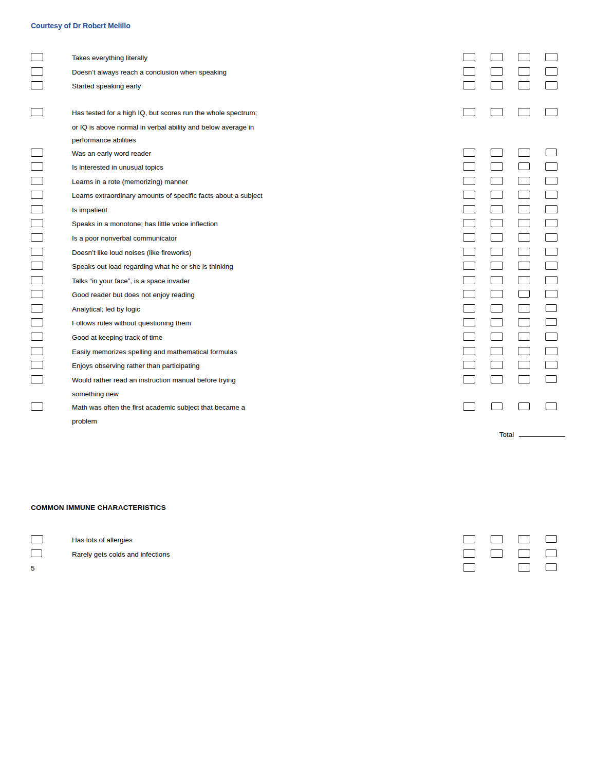Courtesy of Dr Robert Melillo
| | Takes everything literally | | | | |
| | Doesn’t always reach a conclusion when speaking | | | | |
| | Started speaking early | | | | |
| | Has tested for a high IQ, but scores run the whole spectrum; | | | | |
| | or IQ is above normal in verbal ability and below average in | | | | |
| | performance abilities | | | | |
| | Was an early word reader | | | | |
| | Is interested in unusual topics | | | | |
| | Learns in a rote (memorizing) manner | | | | |
| | Learns extraordinary amounts of specific facts about a subject | | | | |
| | Is impatient | | | | |
| | Speaks in a monotone; has little voice inflection | | | | |
| | Is a poor nonverbal communicator | | | | |
| | Doesn’t like loud noises (like fireworks) | | | | |
| | Speaks out load regarding what he or she is thinking | | | | |
| | Talks “in your face”, is a space invader | | | | |
| | Good reader but does not enjoy reading | | | | |
| | Analytical; led by logic | | | | |
| | Follows rules without questioning them | | | | |
| | Good at keeping track of time | | | | |
| | Easily memorizes spelling and mathematical formulas | | | | |
| | Enjoys observing rather than participating | | | | |
| | Would rather read an instruction manual before trying | | | | |
| | something new | | | | |
| | Math was often the first academic subject that became a | | | | |
| | problem | | | | |
| Total |
COMMON IMMUNE CHARACTERISTICS
| | Has lots of allergies | | | | |
| | Rarely gets colds and infections | | | | |
| 5 | | | | | |